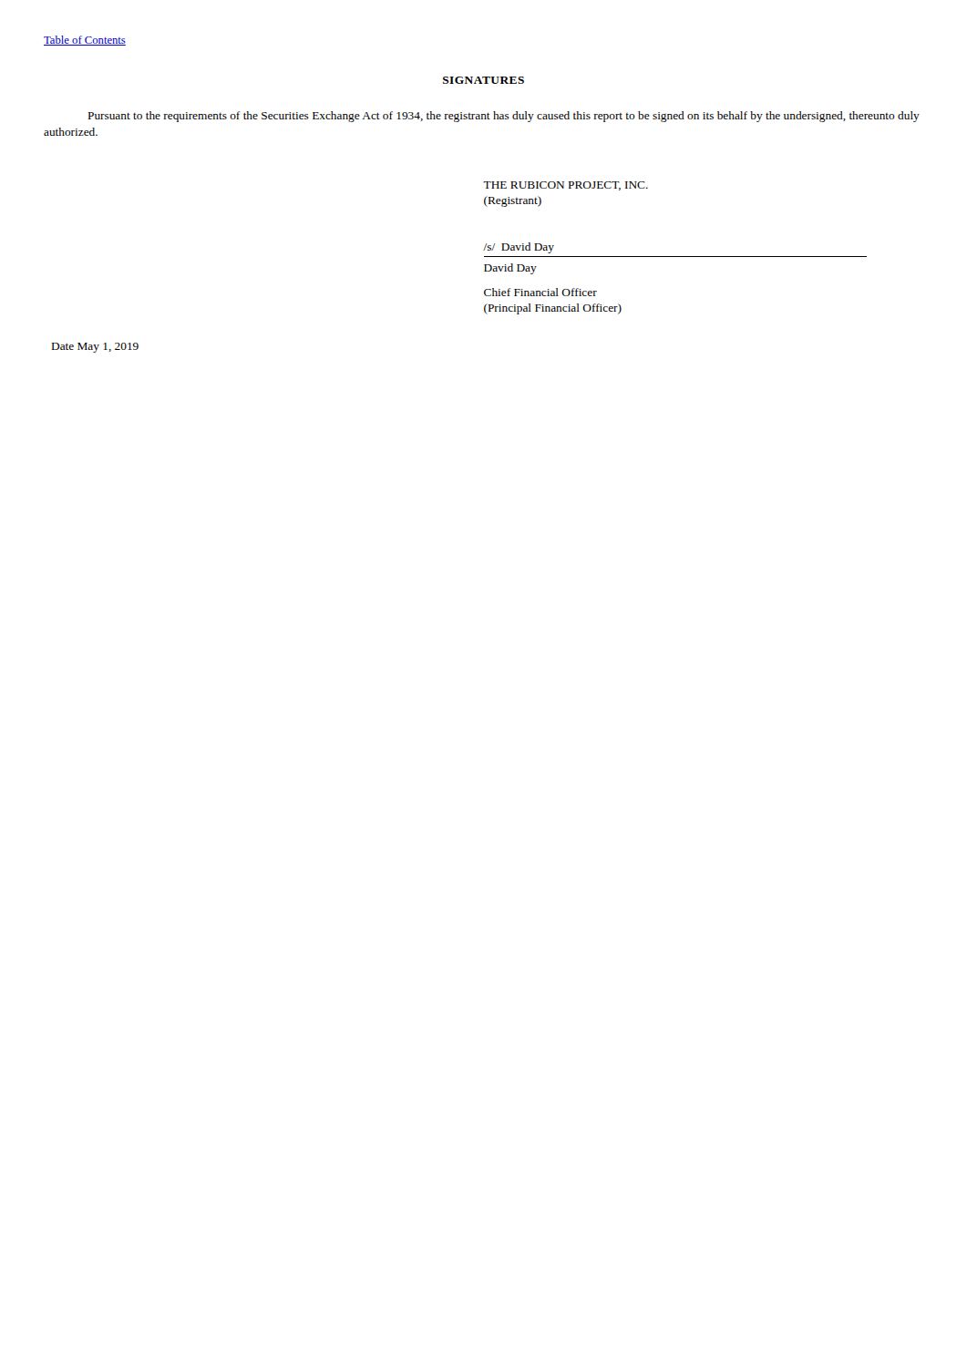Table of Contents
SIGNATURES
Pursuant to the requirements of the Securities Exchange Act of 1934, the registrant has duly caused this report to be signed on its behalf by the undersigned, thereunto duly authorized.
THE RUBICON PROJECT, INC.
(Registrant)
/s/ David Day
David Day
Chief Financial Officer
(Principal Financial Officer)
Date May 1, 2019